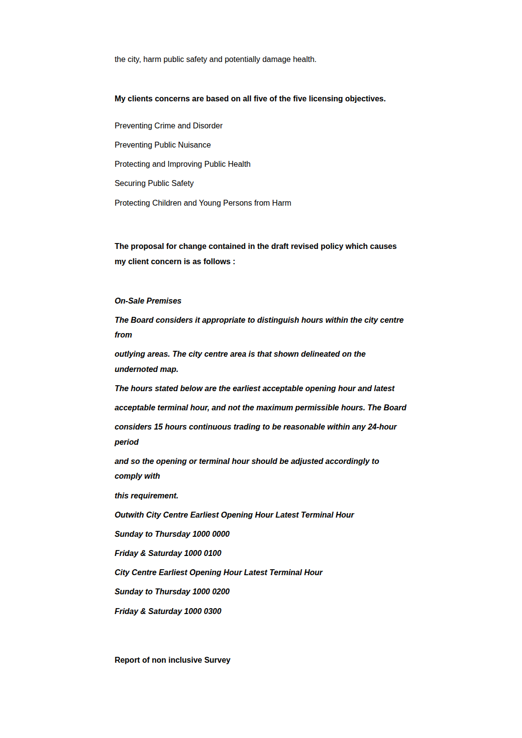the city, harm public safety and potentially damage health.
My clients concerns are based on all five of the five licensing objectives.
Preventing Crime and Disorder
Preventing Public Nuisance
Protecting and Improving Public Health
Securing Public Safety
Protecting Children and Young Persons from Harm
The proposal for change contained in the draft revised policy which causes my client concern is as follows :
On-Sale Premises
The Board considers it appropriate to distinguish hours within the city centre from
outlying areas. The city centre area is that shown delineated on the undernoted map.
The hours stated below are the earliest acceptable opening hour and latest
acceptable terminal hour, and not the maximum permissible hours. The Board
considers 15 hours continuous trading to be reasonable within any 24-hour period
and so the opening or terminal hour should be adjusted accordingly to comply with
this requirement.
Outwith City Centre Earliest Opening Hour Latest Terminal Hour
Sunday to Thursday 1000 0000
Friday & Saturday 1000 0100
City Centre Earliest Opening Hour Latest Terminal Hour
Sunday to Thursday 1000 0200
Friday & Saturday 1000 0300
Report of non inclusive Survey